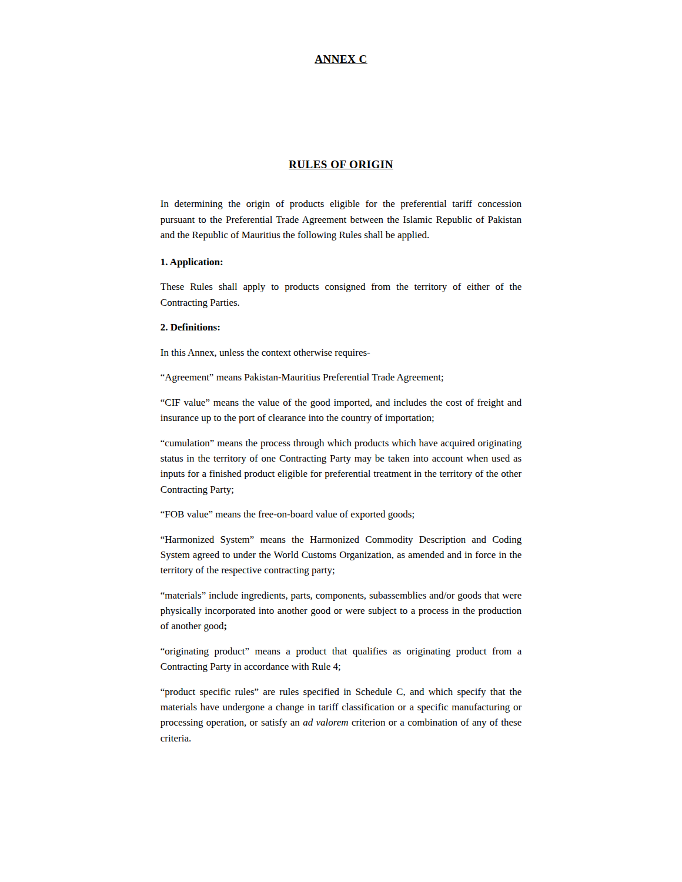ANNEX C
RULES OF ORIGIN
In determining the origin of products eligible for the preferential tariff concession pursuant to the Preferential Trade Agreement between the Islamic Republic of Pakistan and the Republic of Mauritius the following Rules shall be applied.
1. Application:
These Rules shall apply to products consigned from the territory of either of the Contracting Parties.
2. Definitions:
In this Annex, unless the context otherwise requires-
“Agreement” means Pakistan-Mauritius Preferential Trade Agreement;
“CIF value” means the value of the good imported, and includes the cost of freight and insurance up to the port of clearance into the country of importation;
“cumulation” means the process through which products which have acquired originating status in the territory of one Contracting Party may be taken into account when used as inputs for a finished product eligible for preferential treatment in the territory of the other Contracting Party;
“FOB value” means the free-on-board value of exported goods;
“Harmonized System” means the Harmonized Commodity Description and Coding System agreed to under the World Customs Organization, as amended and in force in the territory of the respective contracting party;
“materials” include ingredients, parts, components, subassemblies and/or goods that were physically incorporated into another good or were subject to a process in the production of another good;
“originating product” means a product that qualifies as originating product from a Contracting Party in accordance with Rule 4;
“product specific rules” are rules specified in Schedule C, and which specify that the materials have undergone a change in tariff classification or a specific manufacturing or processing operation, or satisfy an ad valorem criterion or a combination of any of these criteria.